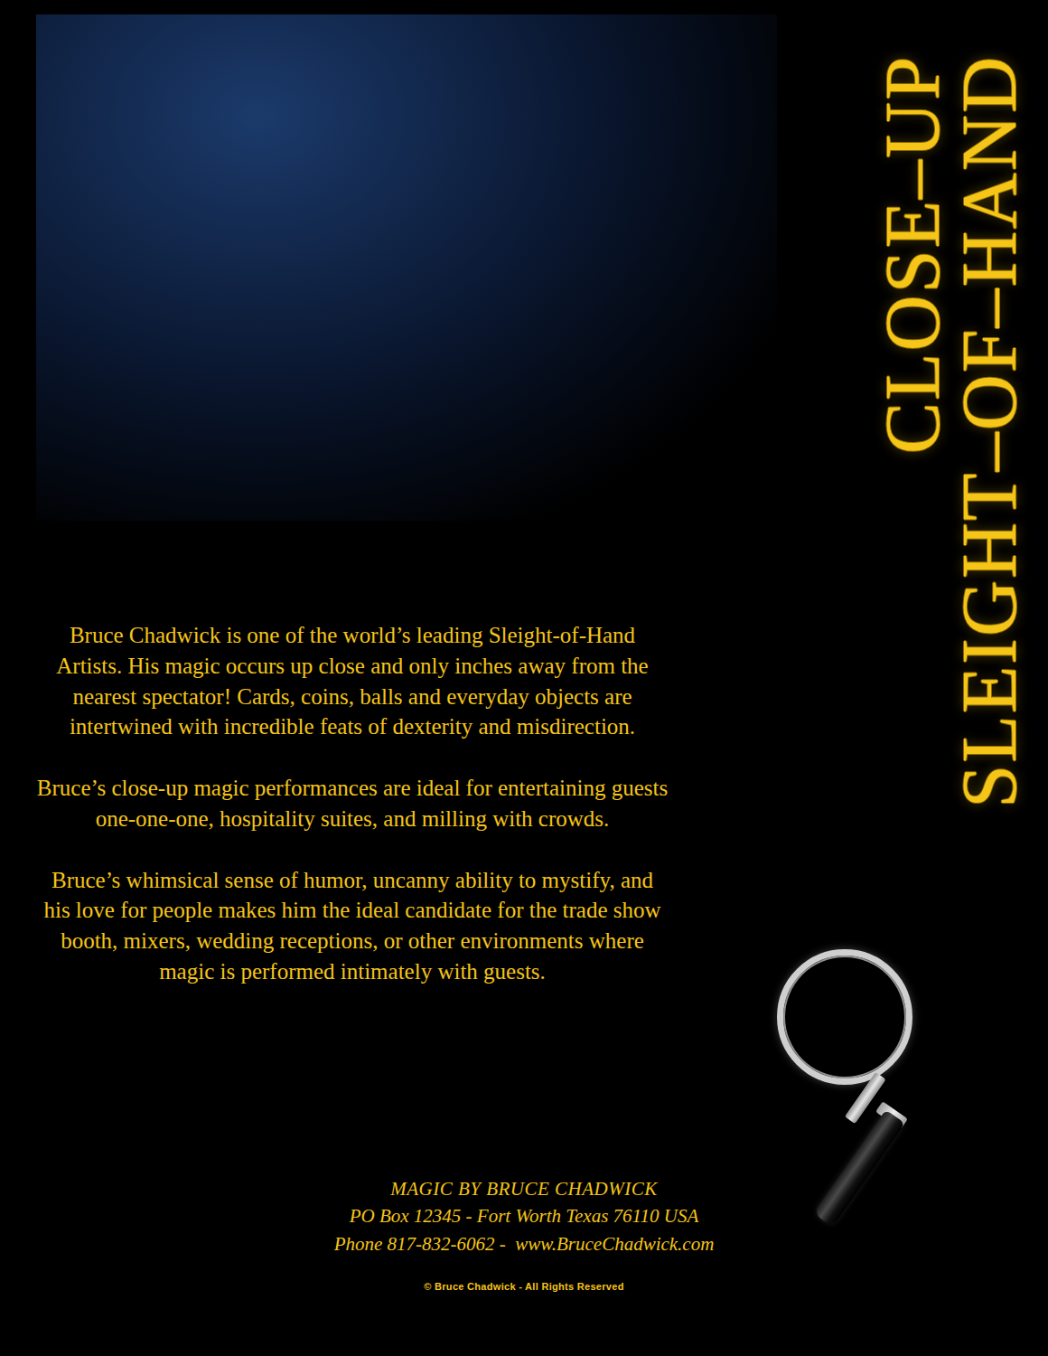CLOSE–UP SLEIGHT–OF–HAND
Bruce Chadwick is one of the world’s leading Sleight-of-Hand Artists. His magic occurs up close and only inches away from the nearest spectator! Cards, coins, balls and everyday objects are intertwined with incredible feats of dexterity and misdirection.
Bruce’s close-up magic performances are ideal for entertaining guests one-one-one, hospitality suites, and milling with crowds.
Bruce’s whimsical sense of humor, uncanny ability to mystify, and his love for people makes him the ideal candidate for the trade show booth, mixers, wedding receptions, or other environments where magic is performed intimately with guests.
MAGIC BY BRUCE CHADWICK
PO Box 12345 - Fort Worth Texas 76110 USA
Phone 817-832-6062 - www.BruceChadwick.com
© Bruce Chadwick - All Rights Reserved